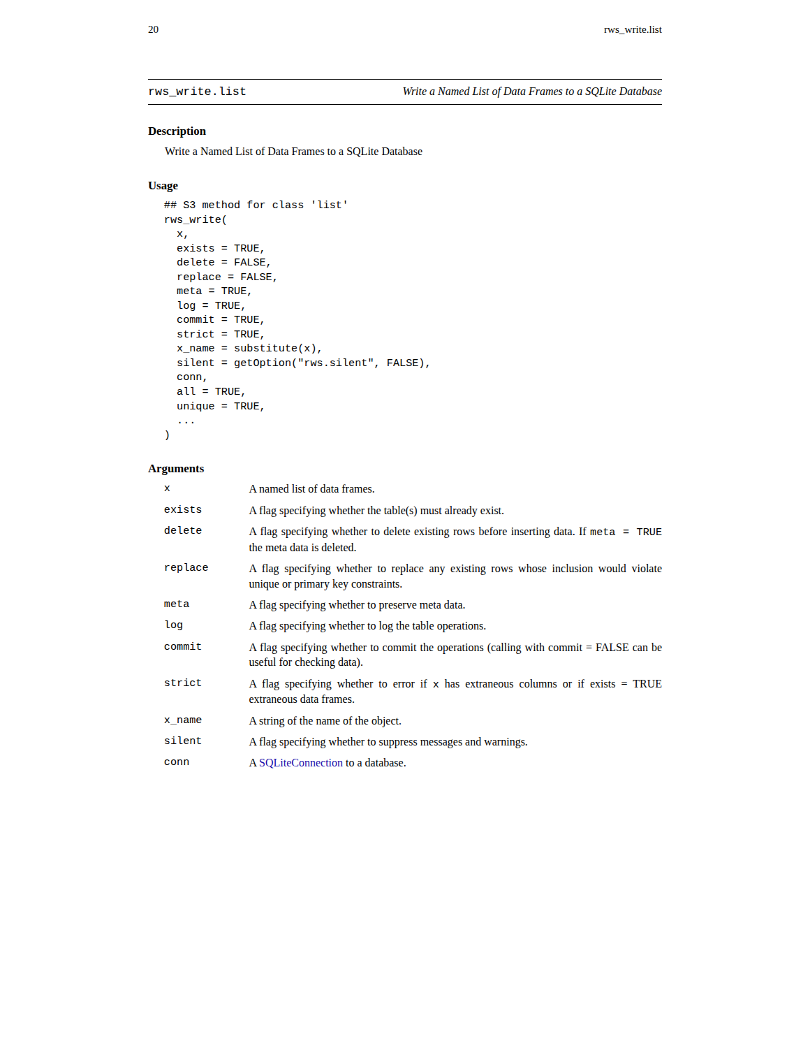20 rws_write.list
rws_write.list Write a Named List of Data Frames to a SQLite Database
Description
Write a Named List of Data Frames to a SQLite Database
Usage
## S3 method for class 'list'
rws_write(
  x,
  exists = TRUE,
  delete = FALSE,
  replace = FALSE,
  meta = TRUE,
  log = TRUE,
  commit = TRUE,
  strict = TRUE,
  x_name = substitute(x),
  silent = getOption("rws.silent", FALSE),
  conn,
  all = TRUE,
  unique = TRUE,
  ...
)
Arguments
x
A named list of data frames.
exists
A flag specifying whether the table(s) must already exist.
delete
A flag specifying whether to delete existing rows before inserting data. If meta = TRUE the meta data is deleted.
replace
A flag specifying whether to replace any existing rows whose inclusion would violate unique or primary key constraints.
meta
A flag specifying whether to preserve meta data.
log
A flag specifying whether to log the table operations.
commit
A flag specifying whether to commit the operations (calling with commit = FALSE can be useful for checking data).
strict
A flag specifying whether to error if x has extraneous columns or if exists = TRUE extraneous data frames.
x_name
A string of the name of the object.
silent
A flag specifying whether to suppress messages and warnings.
conn
A SQLiteConnection to a database.